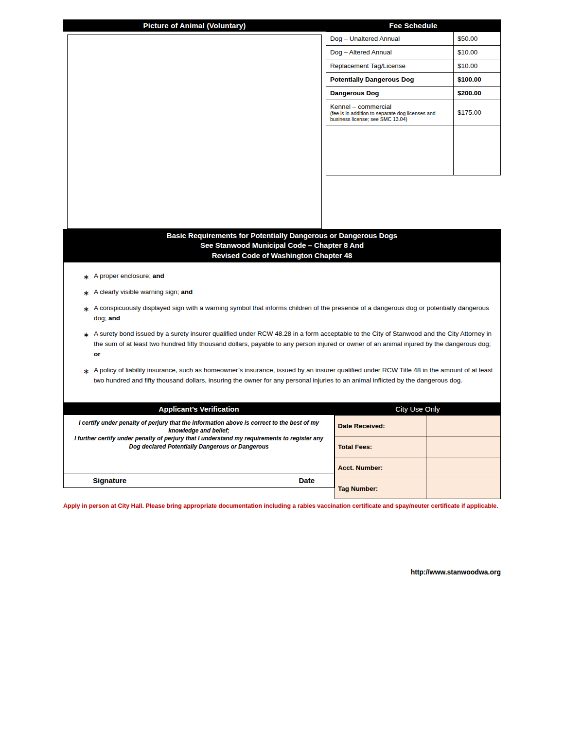Picture of Animal (Voluntary)
Fee Schedule
| Dog – Unaltered Annual | $50.00 |
| Dog – Altered Annual | $10.00 |
| Replacement Tag/License | $10.00 |
| Potentially Dangerous Dog | $100.00 |
| Dangerous Dog | $200.00 |
| Kennel – commercial (fee is in addition to separate dog licenses and business license; see SMC 13.04) | $175.00 |
Basic Requirements for Potentially Dangerous or Dangerous Dogs
See Stanwood Municipal Code – Chapter 8 And
Revised Code of Washington Chapter 48
A proper enclosure; and
A clearly visible warning sign; and
A conspicuously displayed sign with a warning symbol that informs children of the presence of a dangerous dog or potentially dangerous dog; and
A surety bond issued by a surety insurer qualified under RCW 48.28 in a form acceptable to the City of Stanwood and the City Attorney in the sum of at least two hundred fifty thousand dollars, payable to any person injured or owner of an animal injured by the dangerous dog; or
A policy of liability insurance, such as homeowner’s insurance, issued by an insurer qualified under RCW Title 48 in the amount of at least two hundred and fifty thousand dollars, insuring the owner for any personal injuries to an animal inflicted by the dangerous dog.
Applicant’s Verification
I certify under penalty of perjury that the information above is correct to the best of my knowledge and belief;
I further certify under penalty of perjury that I understand my requirements to register any Dog declared Potentially Dangerous or Dangerous
Signature Date
City Use Only
| Date Received: | |
| Total Fees: | |
| Acct. Number: | |
| Tag Number: | |
Apply in person at City Hall. Please bring appropriate documentation including a rabies vaccination certificate and spay/neuter certificate if applicable.
http://www.stanwoodwa.org